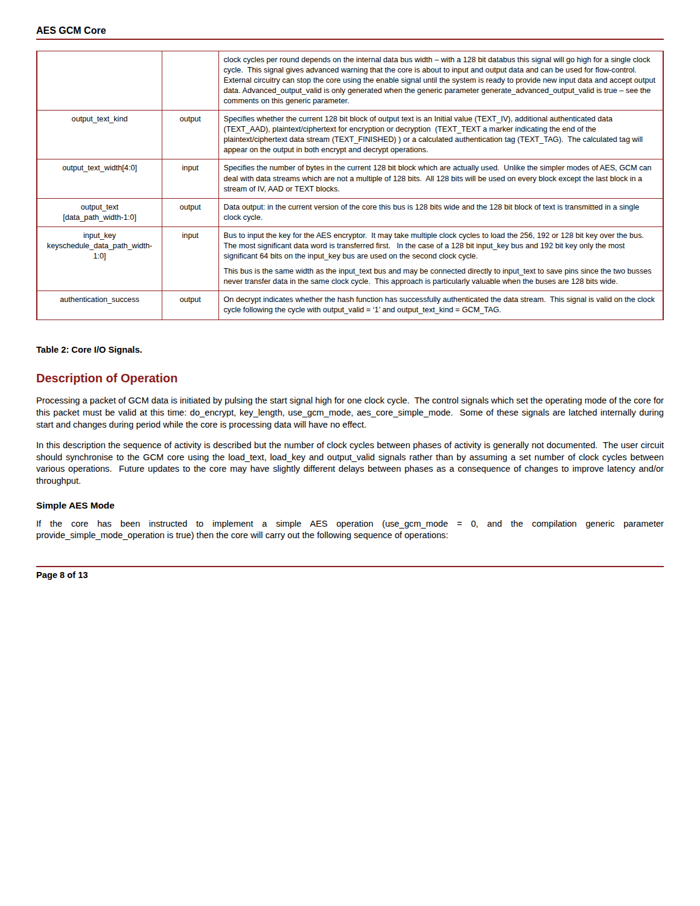AES GCM Core
| | | clock cycles per round depends on the internal data bus width – with a 128 bit databus this signal will go high for a single clock cycle. This signal gives advanced warning that the core is about to input and output data and can be used for flow-control. External circuitry can stop the core using the enable signal until the system is ready to provide new input data and accept output data. Advanced_output_valid is only generated when the generic parameter generate_advanced_output_valid is true – see the comments on this generic parameter. |
| output_text_kind | output | Specifies whether the current 128 bit block of output text is an Initial value (TEXT_IV), additional authenticated data (TEXT_AAD), plaintext/ciphertext for encryption or decryption (TEXT_TEXT a marker indicating the end of the plaintext/ciphertext data stream (TEXT_FINISHED) ) or a calculated authentication tag (TEXT_TAG). The calculated tag will appear on the output in both encrypt and decrypt operations. |
| output_text_width[4:0] | input | Specifies the number of bytes in the current 128 bit block which are actually used. Unlike the simpler modes of AES, GCM can deal with data streams which are not a multiple of 128 bits. All 128 bits will be used on every block except the last block in a stream of IV, AAD or TEXT blocks. |
| output_text [data_path_width-1:0] | output | Data output: in the current version of the core this bus is 128 bits wide and the 128 bit block of text is transmitted in a single clock cycle. |
| input_key keyschedule_data_path_width-1:0] | input | Bus to input the key for the AES encryptor. It may take multiple clock cycles to load the 256, 192 or 128 bit key over the bus. The most significant data word is transferred first. In the case of a 128 bit input_key bus and 192 bit key only the most significant 64 bits on the input_key bus are used on the second clock cycle. This bus is the same width as the input_text bus and may be connected directly to input_text to save pins since the two busses never transfer data in the same clock cycle. This approach is particularly valuable when the buses are 128 bits wide. |
| authentication_success | output | On decrypt indicates whether the hash function has successfully authenticated the data stream. This signal is valid on the clock cycle following the cycle with output_valid = ‘1’ and output_text_kind = GCM_TAG. |
Table 2: Core I/O Signals.
Description of Operation
Processing a packet of GCM data is initiated by pulsing the start signal high for one clock cycle. The control signals which set the operating mode of the core for this packet must be valid at this time: do_encrypt, key_length, use_gcm_mode, aes_core_simple_mode. Some of these signals are latched internally during start and changes during period while the core is processing data will have no effect.
In this description the sequence of activity is described but the number of clock cycles between phases of activity is generally not documented. The user circuit should synchronise to the GCM core using the load_text, load_key and output_valid signals rather than by assuming a set number of clock cycles between various operations. Future updates to the core may have slightly different delays between phases as a consequence of changes to improve latency and/or throughput.
Simple AES Mode
If the core has been instructed to implement a simple AES operation (use_gcm_mode = 0, and the compilation generic parameter provide_simple_mode_operation is true) then the core will carry out the following sequence of operations:
Page 8 of 13